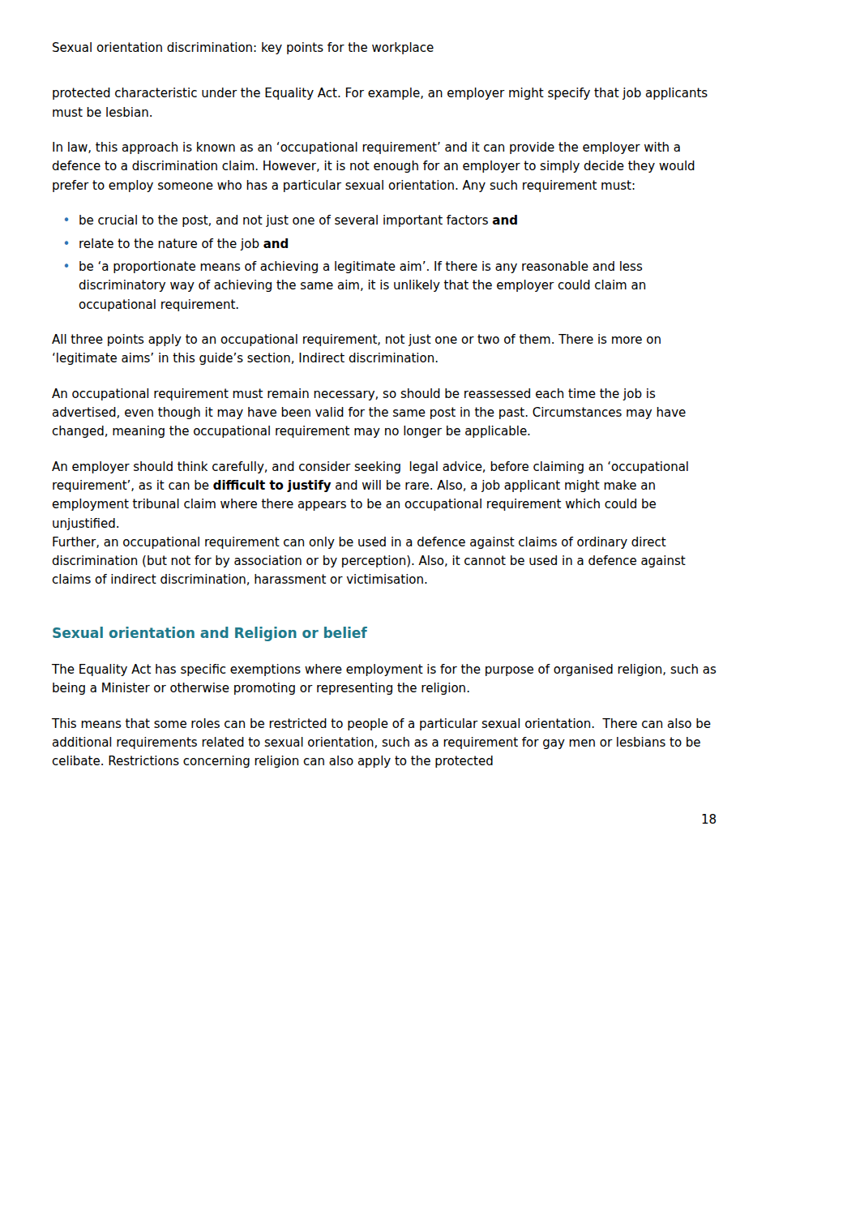Sexual orientation discrimination: key points for the workplace
protected characteristic under the Equality Act. For example, an employer might specify that job applicants must be lesbian.
In law, this approach is known as an ‘occupational requirement’ and it can provide the employer with a defence to a discrimination claim. However, it is not enough for an employer to simply decide they would prefer to employ someone who has a particular sexual orientation. Any such requirement must:
be crucial to the post, and not just one of several important factors and
relate to the nature of the job and
be ‘a proportionate means of achieving a legitimate aim’. If there is any reasonable and less discriminatory way of achieving the same aim, it is unlikely that the employer could claim an occupational requirement.
All three points apply to an occupational requirement, not just one or two of them. There is more on ‘legitimate aims’ in this guide’s section, Indirect discrimination.
An occupational requirement must remain necessary, so should be reassessed each time the job is advertised, even though it may have been valid for the same post in the past. Circumstances may have changed, meaning the occupational requirement may no longer be applicable.
An employer should think carefully, and consider seeking legal advice, before claiming an ‘occupational requirement’, as it can be difficult to justify and will be rare. Also, a job applicant might make an employment tribunal claim where there appears to be an occupational requirement which could be unjustified.
Further, an occupational requirement can only be used in a defence against claims of ordinary direct discrimination (but not for by association or by perception). Also, it cannot be used in a defence against claims of indirect discrimination, harassment or victimisation.
Sexual orientation and Religion or belief
The Equality Act has specific exemptions where employment is for the purpose of organised religion, such as being a Minister or otherwise promoting or representing the religion.
This means that some roles can be restricted to people of a particular sexual orientation. There can also be additional requirements related to sexual orientation, such as a requirement for gay men or lesbians to be celibate. Restrictions concerning religion can also apply to the protected
18